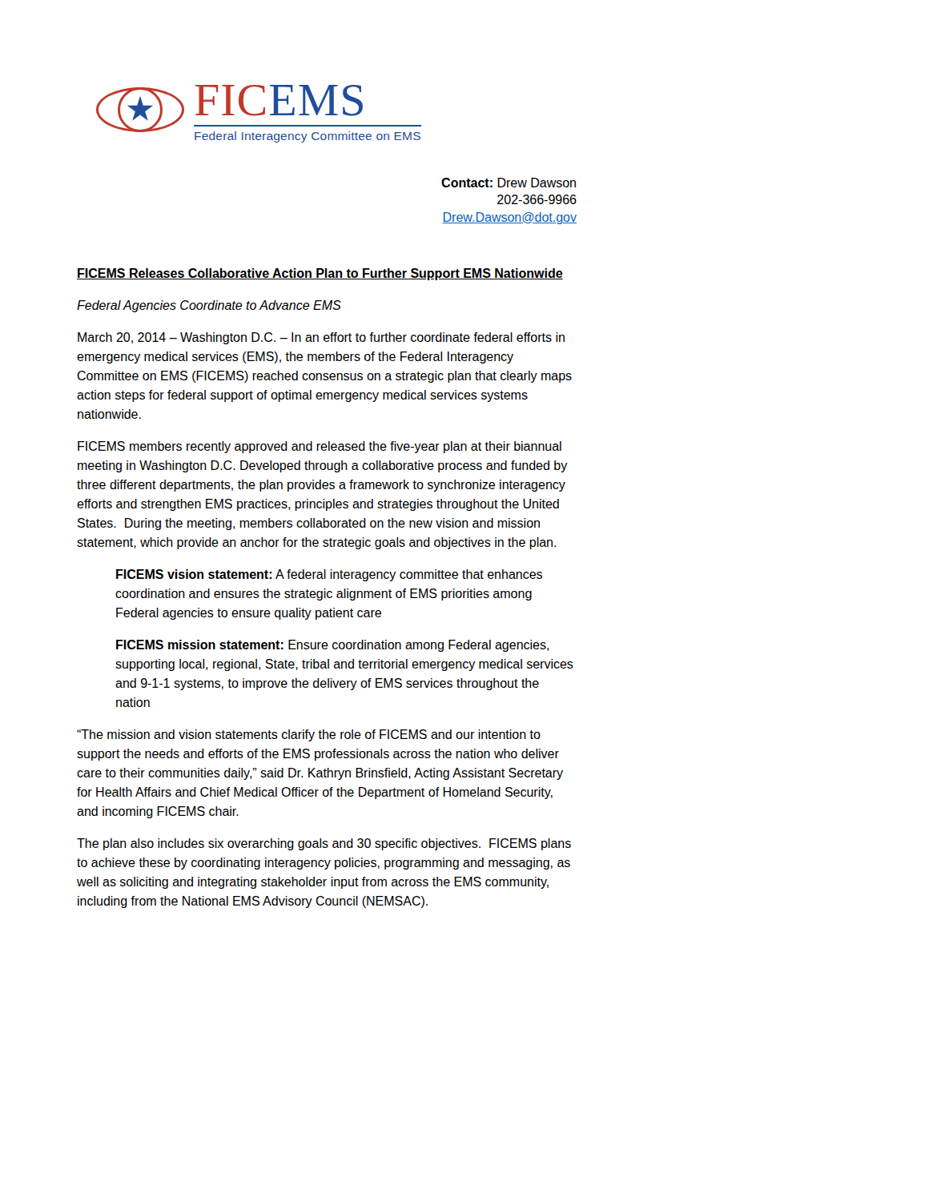FIC EMS
Federal Interagency Committee on EMS
Contact: Drew Dawson
202-366-9966
Drew.Dawson@dot.gov
FICEMS Releases Collaborative Action Plan to Further Support EMS Nationwide
Federal Agencies Coordinate to Advance EMS
March 20, 2014 – Washington D.C. – In an effort to further coordinate federal efforts in emergency medical services (EMS), the members of the Federal Interagency Committee on EMS (FICEMS) reached consensus on a strategic plan that clearly maps action steps for federal support of optimal emergency medical services systems nationwide.
FICEMS members recently approved and released the five-year plan at their biannual meeting in Washington D.C. Developed through a collaborative process and funded by three different departments, the plan provides a framework to synchronize interagency efforts and strengthen EMS practices, principles and strategies throughout the United States. During the meeting, members collaborated on the new vision and mission statement, which provide an anchor for the strategic goals and objectives in the plan.
FICEMS vision statement: A federal interagency committee that enhances coordination and ensures the strategic alignment of EMS priorities among Federal agencies to ensure quality patient care
FICEMS mission statement: Ensure coordination among Federal agencies, supporting local, regional, State, tribal and territorial emergency medical services and 9-1-1 systems, to improve the delivery of EMS services throughout the nation
“The mission and vision statements clarify the role of FICEMS and our intention to support the needs and efforts of the EMS professionals across the nation who deliver care to their communities daily,” said Dr. Kathryn Brinsfield, Acting Assistant Secretary for Health Affairs and Chief Medical Officer of the Department of Homeland Security, and incoming FICEMS chair.
The plan also includes six overarching goals and 30 specific objectives. FICEMS plans to achieve these by coordinating interagency policies, programming and messaging, as well as soliciting and integrating stakeholder input from across the EMS community, including from the National EMS Advisory Council (NEMSAC).